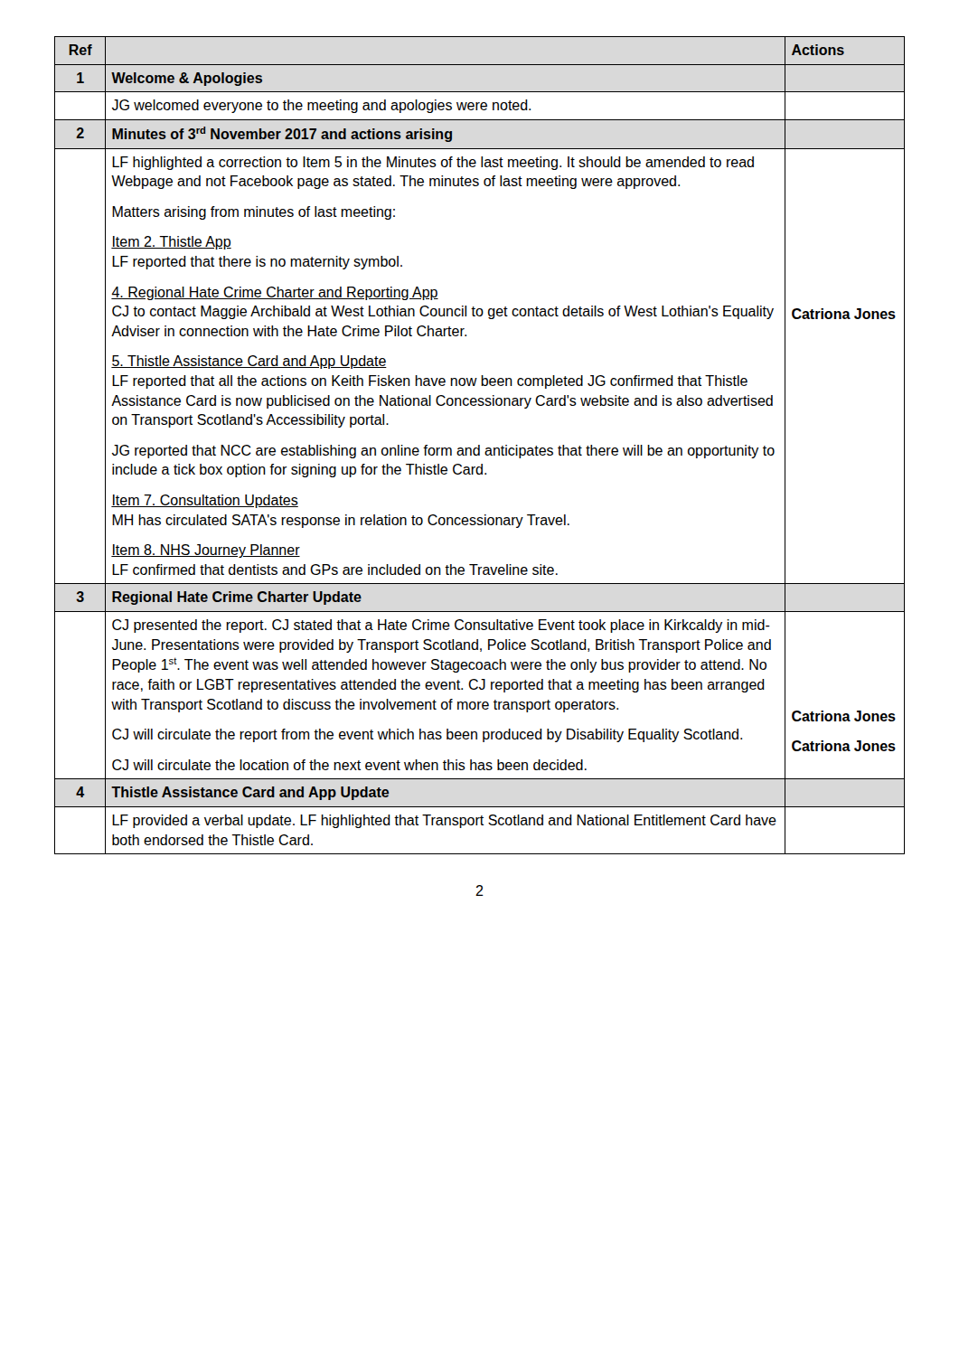| Ref | | Actions |
| 1 | Welcome & Apologies | |
| | JG welcomed everyone to the meeting and apologies were noted. | |
| 2 | Minutes of 3 rd November 2017 and actions arising | |
| | LF highlighted a correction to Item 5 in the Minutes of the last meeting. It should be amended to read Webpage and not Facebook page as stated. The minutes of last meeting were approved. Matters arising from minutes of last meeting: Item 2. Thistle App LF reported that there is no maternity symbol. 4. Regional Hate Crime Charter and Reporting App CJ to contact Maggie Archibald at West Lothian Council to get contact details of West Lothian's Equality Adviser in connection with the Hate Crime Pilot Charter. 5. Thistle Assistance Card and App Update LF reported that all the actions on Keith Fisken have now been completed JG confirmed that Thistle Assistance Card is now publicised on the National Concessionary Card's website and is also advertised on Transport Scotland's Accessibility portal. JG reported that NCC are establishing an online form and anticipates that there will be an opportunity to include a tick box option for signing up for the Thistle Card. Item 7. Consultation Updates MH has circulated SATA's response in relation to Concessionary Travel. Item 8. NHS Journey Planner LF confirmed that dentists and GPs are included on the Traveline site. | Catriona Jones |
| 3 | Regional Hate Crime Charter Update | |
| | CJ presented the report. CJ stated that a Hate Crime Consultative Event took place in Kirkcaldy in mid-June. Presentations were provided by Transport Scotland, Police Scotland, British Transport Police and People 1 st . The event was well attended however Stagecoach were the only bus provider to attend. No race, faith or LGBT representatives attended the event. CJ reported that a meeting has been arranged with Transport Scotland to discuss the involvement of more transport operators. CJ will circulate the report from the event which has been produced by Disability Equality Scotland. CJ will circulate the location of the next event when this has been decided. | Catriona Jones Catriona Jones |
| 4 | Thistle Assistance Card and App Update | |
| | LF provided a verbal update. LF highlighted that Transport Scotland and National Entitlement Card have both endorsed the Thistle Card. | |
2